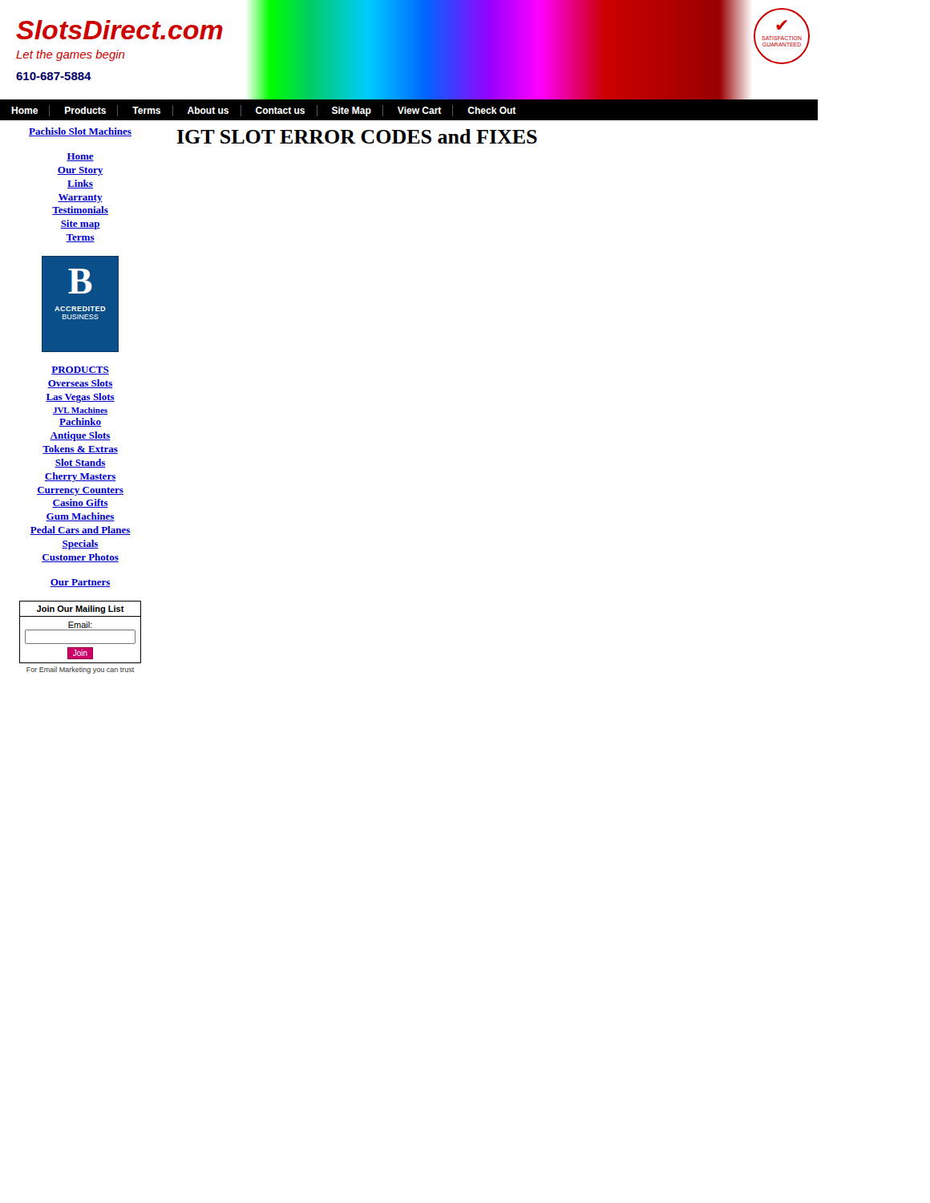Slots Direct.com
Let the games begin
610-687-5884
✔ SATISFACTION
GUARANTEED
Home Products Terms About us Contact us Site Map View Cart Check Out
| Pachislo Slot Machines Home Our Story Links Warranty Testimonials Site map Terms B ACCREDITED BUSINESS PRODUCTS Overseas Slots Las Vegas Slots JVL Machines Pachinko Antique Slots Tokens & Extras Slot Stands Cherry Masters Currency Counters Casino Gifts Gum Machines Pedal Cars and Planes Specials Customer Photos Our Partners Join Our Mailing List Email: Join For Email Marketing you can trust | IGT SLOT ERROR CODES and FIXES |